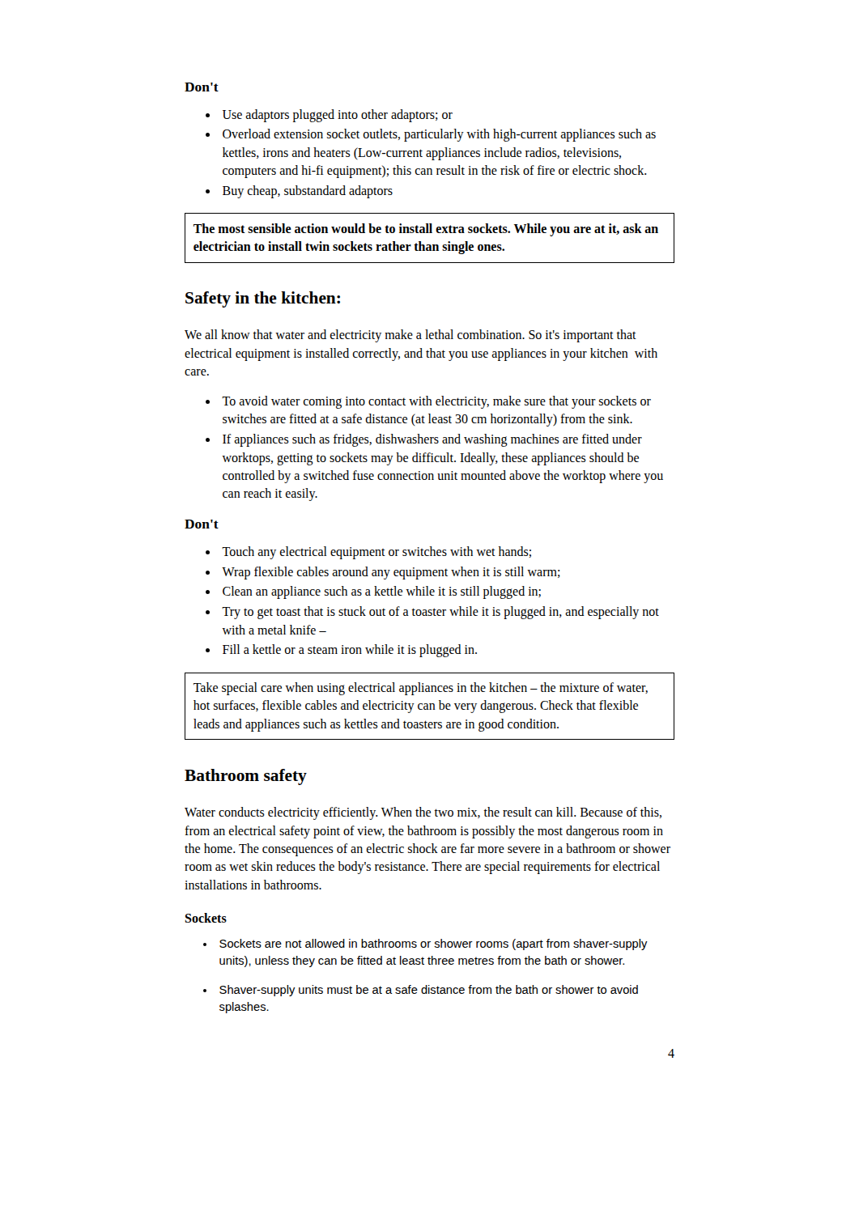Don't
Use adaptors plugged into other adaptors; or
Overload extension socket outlets, particularly with high-current appliances such as kettles, irons and heaters (Low-current appliances include radios, televisions, computers and hi-fi equipment); this can result in the risk of fire or electric shock.
Buy cheap, substandard adaptors
The most sensible action would be to install extra sockets. While you are at it, ask an electrician to install twin sockets rather than single ones.
Safety in the kitchen:
We all know that water and electricity make a lethal combination. So it's important that electrical equipment is installed correctly, and that you use appliances in your kitchen with care.
To avoid water coming into contact with electricity, make sure that your sockets or switches are fitted at a safe distance (at least 30 cm horizontally) from the sink.
If appliances such as fridges, dishwashers and washing machines are fitted under worktops, getting to sockets may be difficult. Ideally, these appliances should be controlled by a switched fuse connection unit mounted above the worktop where you can reach it easily.
Don't
Touch any electrical equipment or switches with wet hands;
Wrap flexible cables around any equipment when it is still warm;
Clean an appliance such as a kettle while it is still plugged in;
Try to get toast that is stuck out of a toaster while it is plugged in, and especially not with a metal knife –
Fill a kettle or a steam iron while it is plugged in.
Take special care when using electrical appliances in the kitchen – the mixture of water, hot surfaces, flexible cables and electricity can be very dangerous. Check that flexible leads and appliances such as kettles and toasters are in good condition.
Bathroom safety
Water conducts electricity efficiently. When the two mix, the result can kill. Because of this, from an electrical safety point of view, the bathroom is possibly the most dangerous room in the home. The consequences of an electric shock are far more severe in a bathroom or shower room as wet skin reduces the body's resistance. There are special requirements for electrical installations in bathrooms.
Sockets
Sockets are not allowed in bathrooms or shower rooms (apart from shaver-supply units), unless they can be fitted at least three metres from the bath or shower.
Shaver-supply units must be at a safe distance from the bath or shower to avoid splashes.
4